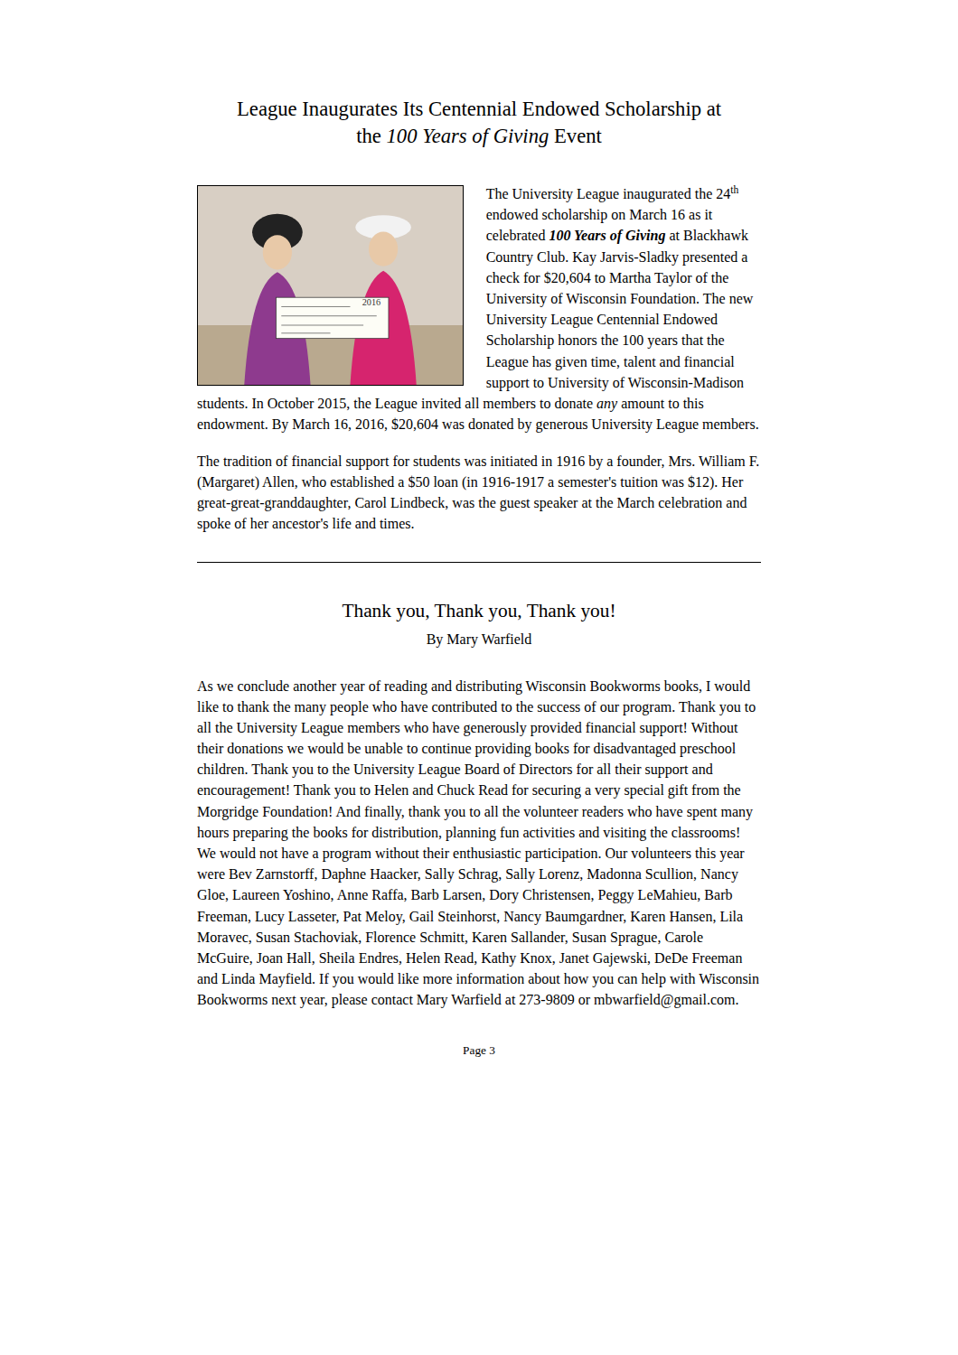League Inaugurates Its Centennial Endowed Scholarship at
the 100 Years of Giving Event
The University League inaugurated the 24th endowed scholarship on March 16 as it celebrated 100 Years of Giving at Blackhawk Country Club. Kay Jarvis-Sladky presented a check for $20,604 to Martha Taylor of the University of Wisconsin Foundation. The new University League Centennial Endowed Scholarship honors the 100 years that the League has given time, talent and financial support to University of Wisconsin-Madison students. In October 2015, the League invited all members to donate any amount to this endowment. By March 16, 2016, $20,604 was donated by generous University League members.
The tradition of financial support for students was initiated in 1916 by a founder, Mrs. William F. (Margaret) Allen, who established a $50 loan (in 1916-1917 a semester's tuition was $12). Her great-great-granddaughter, Carol Lindbeck, was the guest speaker at the March celebration and spoke of her ancestor's life and times.
Thank you, Thank you, Thank you!
By Mary Warfield
As we conclude another year of reading and distributing Wisconsin Bookworms books, I would like to thank the many people who have contributed to the success of our program. Thank you to all the University League members who have generously provided financial support! Without their donations we would be unable to continue providing books for disadvantaged preschool children. Thank you to the University League Board of Directors for all their support and encouragement! Thank you to Helen and Chuck Read for securing a very special gift from the Morgridge Foundation! And finally, thank you to all the volunteer readers who have spent many hours preparing the books for distribution, planning fun activities and visiting the classrooms! We would not have a program without their enthusiastic participation. Our volunteers this year were Bev Zarnstorff, Daphne Haacker, Sally Schrag, Sally Lorenz, Madonna Scullion, Nancy Gloe, Laureen Yoshino, Anne Raffa, Barb Larsen, Dory Christensen, Peggy LeMahieu, Barb Freeman, Lucy Lasseter, Pat Meloy, Gail Steinhorst, Nancy Baumgardner, Karen Hansen, Lila Moravec, Susan Stachoviak, Florence Schmitt, Karen Sallander, Susan Sprague, Carole McGuire, Joan Hall, Sheila Endres, Helen Read, Kathy Knox, Janet Gajewski, DeDe Freeman and Linda Mayfield. If you would like more information about how you can help with Wisconsin Bookworms next year, please contact Mary Warfield at 273-9809 or mbwarfield@gmail.com.
Page 3